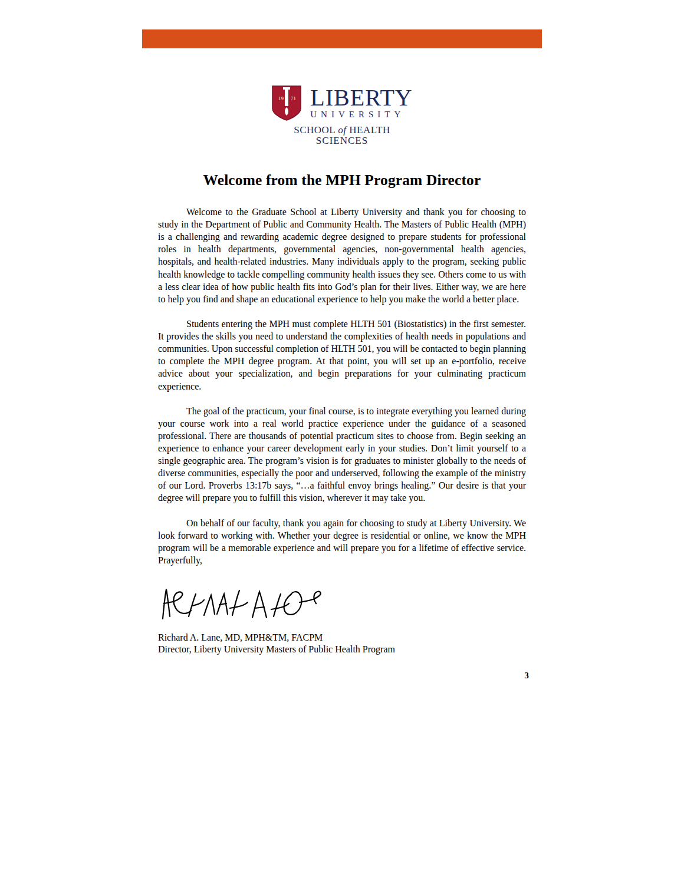19 71
LIBERTY
UNIVERSITY
SCHOOL of HEALTH SCIENCES
Welcome from the MPH Program Director
Welcome to the Graduate School at Liberty University and thank you for choosing to study in the Department of Public and Community Health. The Masters of Public Health (MPH) is a challenging and rewarding academic degree designed to prepare students for professional roles in health departments, governmental agencies, non-governmental health agencies, hospitals, and health-related industries. Many individuals apply to the program, seeking public health knowledge to tackle compelling community health issues they see. Others come to us with a less clear idea of how public health fits into God’s plan for their lives. Either way, we are here to help you find and shape an educational experience to help you make the world a better place.
Students entering the MPH must complete HLTH 501 (Biostatistics) in the first semester. It provides the skills you need to understand the complexities of health needs in populations and communities. Upon successful completion of HLTH 501, you will be contacted to begin planning to complete the MPH degree program. At that point, you will set up an e-portfolio, receive advice about your specialization, and begin preparations for your culminating practicum experience.
The goal of the practicum, your final course, is to integrate everything you learned during your course work into a real world practice experience under the guidance of a seasoned professional. There are thousands of potential practicum sites to choose from. Begin seeking an experience to enhance your career development early in your studies. Don’t limit yourself to a single geographic area. The program’s vision is for graduates to minister globally to the needs of diverse communities, especially the poor and underserved, following the example of the ministry of our Lord. Proverbs 13:17b says, “…a faithful envoy brings healing.” Our desire is that your degree will prepare you to fulfill this vision, wherever it may take you.
On behalf of our faculty, thank you again for choosing to study at Liberty University. We look forward to working with. Whether your degree is residential or online, we know the MPH program will be a memorable experience and will prepare you for a lifetime of effective service. Prayerfully,
Richard A. Lane, MD, MPH&TM, FACPM
Director, Liberty University Masters of Public Health Program
3